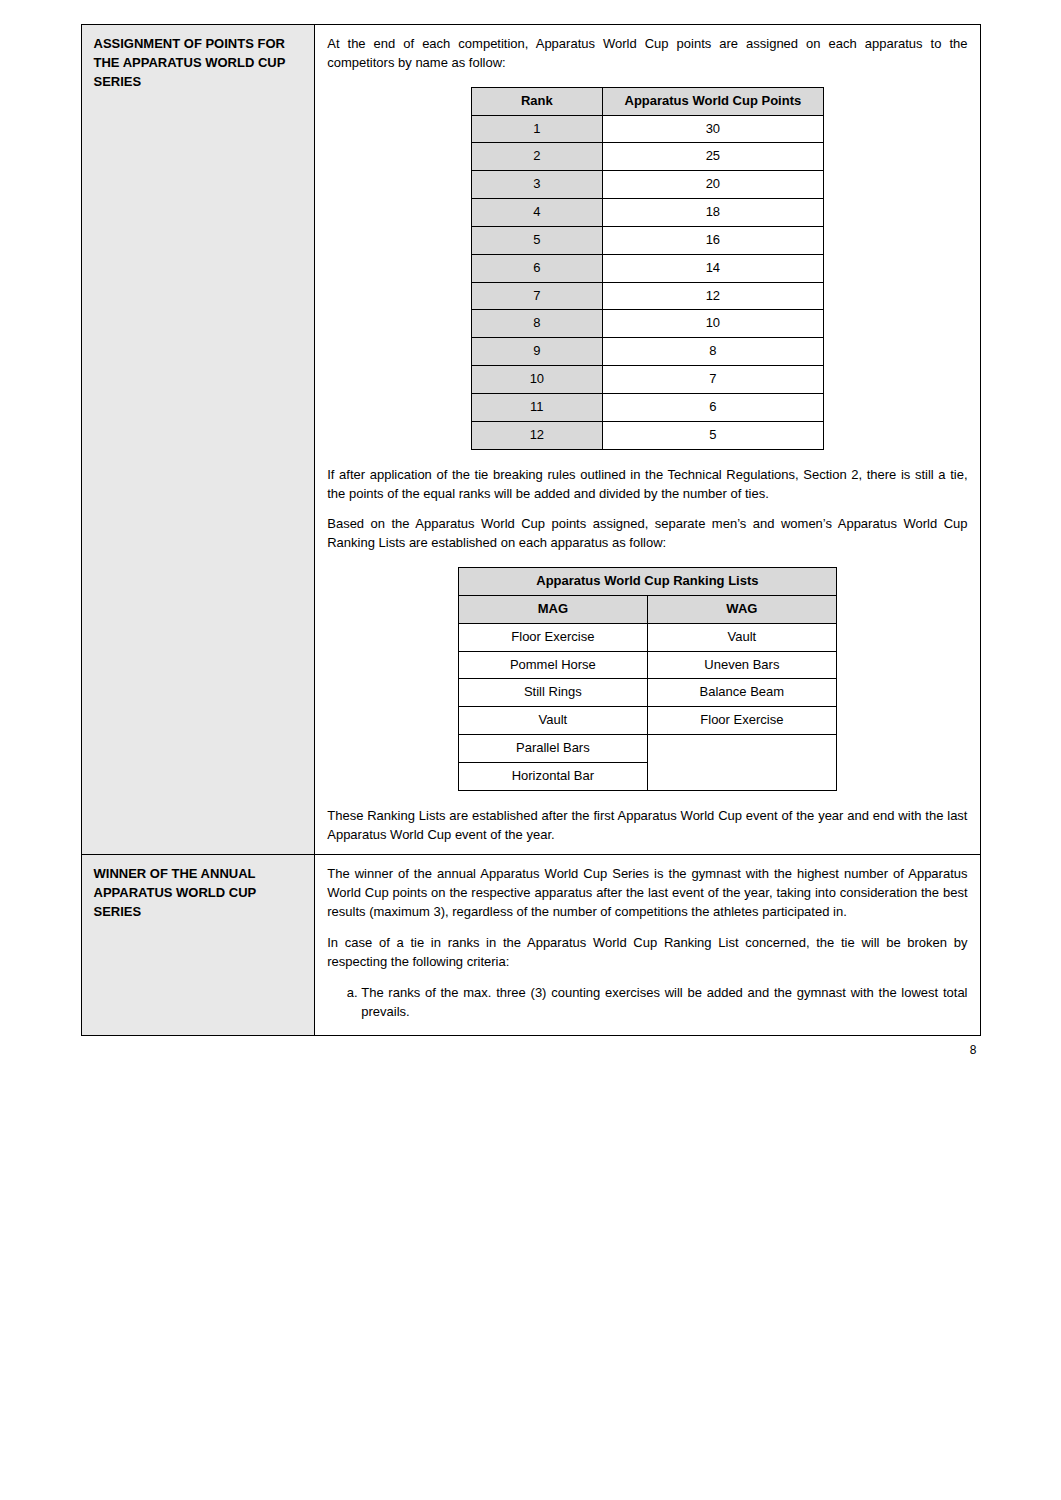| Assignment of points for the Apparatus World Cup Series | At the end of each competition, Apparatus World Cup points are assigned on each apparatus to the competitors by name as follow: / Rank / Apparatus World Cup Points / / --- / --- / / 1 / 30 / / 2 / 25 / / 3 / 20 / / 4 / 18 / / 5 / 16 / / 6 / 14 / / 7 / 12 / / 8 / 10 / / 9 / 8 / / 10 / 7 / / 11 / 6 / / 12 / 5 / If after application of the tie breaking rules outlined in the Technical Regulations, Section 2, there is still a tie, the points of the equal ranks will be added and divided by the number of ties. Based on the Apparatus World Cup points assigned, separate men’s and women’s Apparatus World Cup Ranking Lists are established on each apparatus as follow: / Apparatus World Cup Ranking Lists / / --- / / MAG / WAG / / Floor Exercise / Vault / / Pommel Horse / Uneven Bars / / Still Rings / Balance Beam / / Vault / Floor Exercise / / Parallel Bars / / / Horizontal Bar / These Ranking Lists are established after the first Apparatus World Cup event of the year and end with the last Apparatus World Cup event of the year. |
| Winner of the annual Apparatus World Cup Series | The winner of the annual Apparatus World Cup Series is the gymnast with the highest number of Apparatus World Cup points on the respective apparatus after the last event of the year, taking into consideration the best results (maximum 3), regardless of the number of competitions the athletes participated in. In case of a tie in ranks in the Apparatus World Cup Ranking List concerned, the tie will be broken by respecting the following criteria: The ranks of the max. three (3) counting exercises will be added and the gymnast with the lowest total prevails. |
8